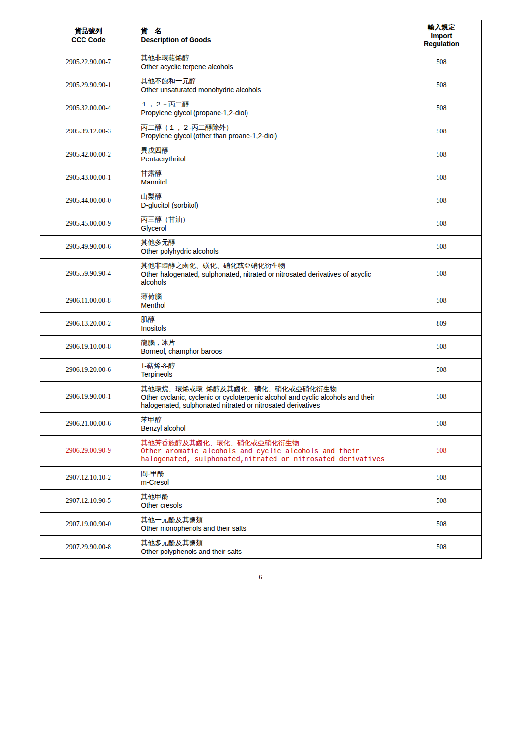| 貨品號列 CCC Code | 貨 名 Description of Goods | 輸入規定 Import Regulation |
| --- | --- | --- |
| 2905.22.90.00-7 | 其他非環萜烯醇 Other acyclic terpene alcohols | 508 |
| 2905.29.90.90-1 | 其他不飽和一元醇 Other unsaturated monohydric alcohols | 508 |
| 2905.32.00.00-4 | １，２－丙二醇 Propylene glycol (propane-1,2-diol) | 508 |
| 2905.39.12.00-3 | 丙二醇（１，２-丙二醇除外） Propylene glycol (other than proane-1,2-diol) | 508 |
| 2905.42.00.00-2 | 異戊四醇 Pentaerythritol | 508 |
| 2905.43.00.00-1 | 甘露醇 Mannitol | 508 |
| 2905.44.00.00-0 | 山梨醇 D-glucitol (sorbitol) | 508 |
| 2905.45.00.00-9 | 丙三醇（甘油） Glycerol | 508 |
| 2905.49.90.00-6 | 其他多元醇 Other polyhydric alcohols | 508 |
| 2905.59.90.90-4 | 其他非環醇之鹵化、磺化、硝化或亞硝化衍生物 Other halogenated, sulphonated, nitrated or nitrosated derivatives of acyclic alcohols | 508 |
| 2906.11.00.00-8 | 薄荷腦 Menthol | 508 |
| 2906.13.20.00-2 | 肌醇 Inositols | 809 |
| 2906.19.10.00-8 | 龍腦，冰片 Borneol, champhor baroos | 508 |
| 2906.19.20.00-6 | 1-萜烯-8-醇 Terpineols | 508 |
| 2906.19.90.00-1 | 其他環烷、環烯或環 烯醇及其鹵化、磺化、硝化或亞硝化衍生物 Other cyclanic, cyclenic or cycloterpenic alcohol and cyclic alcohols and their halogenated, sulphonated nitrated or nitrosated derivatives | 508 |
| 2906.21.00.00-6 | 苯甲醇 Benzyl alcohol | 508 |
| 2906.29.00.90-9 | 其他芳香族醇及其鹵化、環化、硝化或亞硝化衍生物 Other aromatic alcohols and cyclic alcohols and their halogenated, sulphonated,nitrated or nitrosated derivatives | 508 |
| 2907.12.10.10-2 | 間-甲酚 m-Cresol | 508 |
| 2907.12.10.90-5 | 其他甲酚 Other cresols | 508 |
| 2907.19.00.90-0 | 其他一元酚及其鹽類 Other monophenols and their salts | 508 |
| 2907.29.90.00-8 | 其他多元酚及其鹽類 Other polyphenols and their salts | 508 |
6